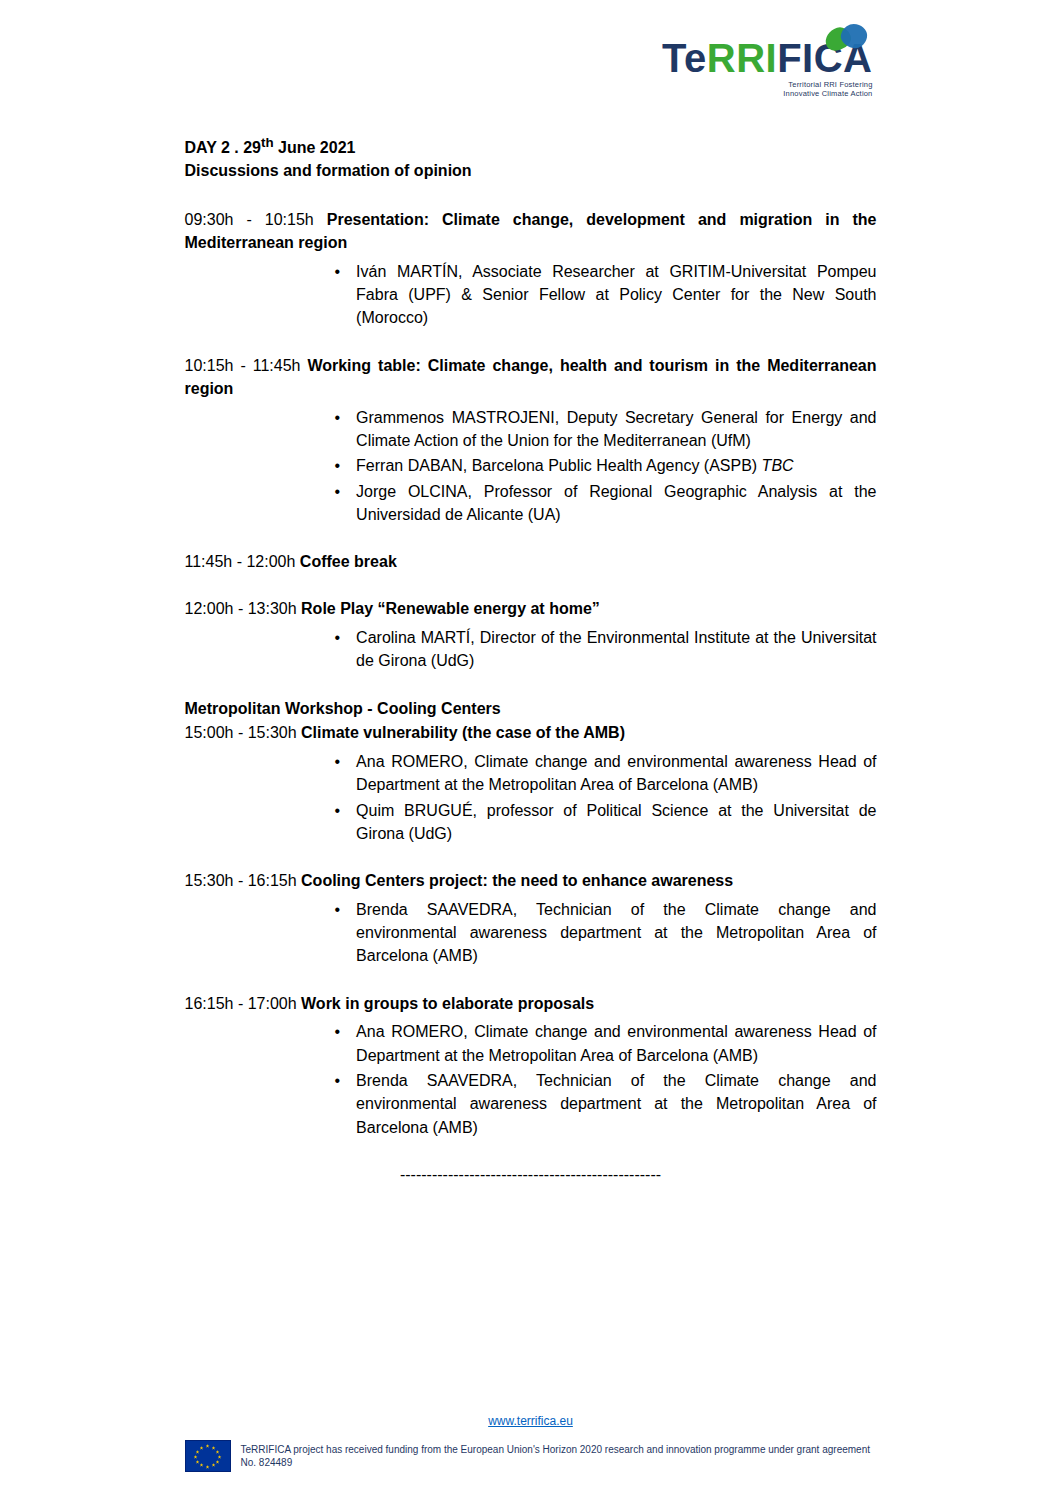TeRRIFICA
Territorial RRI Fostering
Innovative Climate Action
DAY 2 . 29th June 2021
Discussions and formation of opinion
09:30h - 10:15h Presentation: Climate change, development and migration in the Mediterranean region
Iván MARTÍN, Associate Researcher at GRITIM-Universitat Pompeu Fabra (UPF) & Senior Fellow at Policy Center for the New South (Morocco)
10:15h - 11:45h Working table: Climate change, health and tourism in the Mediterranean region
Grammenos MASTROJENI, Deputy Secretary General for Energy and Climate Action of the Union for the Mediterranean (UfM)
Ferran DABAN, Barcelona Public Health Agency (ASPB) TBC
Jorge OLCINA, Professor of Regional Geographic Analysis at the Universidad de Alicante (UA)
11:45h - 12:00h Coffee break
12:00h - 13:30h Role Play “Renewable energy at home”
Carolina MARTÍ, Director of the Environmental Institute at the Universitat de Girona (UdG)
Metropolitan Workshop - Cooling Centers
15:00h - 15:30h Climate vulnerability (the case of the AMB)
Ana ROMERO, Climate change and environmental awareness Head of Department at the Metropolitan Area of Barcelona (AMB)
Quim BRUGUÉ, professor of Political Science at the Universitat de Girona (UdG)
15:30h - 16:15h Cooling Centers project: the need to enhance awareness
Brenda SAAVEDRA, Technician of the Climate change and environmental awareness department at the Metropolitan Area of Barcelona (AMB)
16:15h - 17:00h Work in groups to elaborate proposals
Ana ROMERO, Climate change and environmental awareness Head of Department at the Metropolitan Area of Barcelona (AMB)
Brenda SAAVEDRA, Technician of the Climate change and environmental awareness department at the Metropolitan Area of Barcelona (AMB)
-------------------------------------------------
www.terrifica.eu
TeRRIFICA project has received funding from the European Union's Horizon 2020 research and innovation programme under grant agreement No. 824489